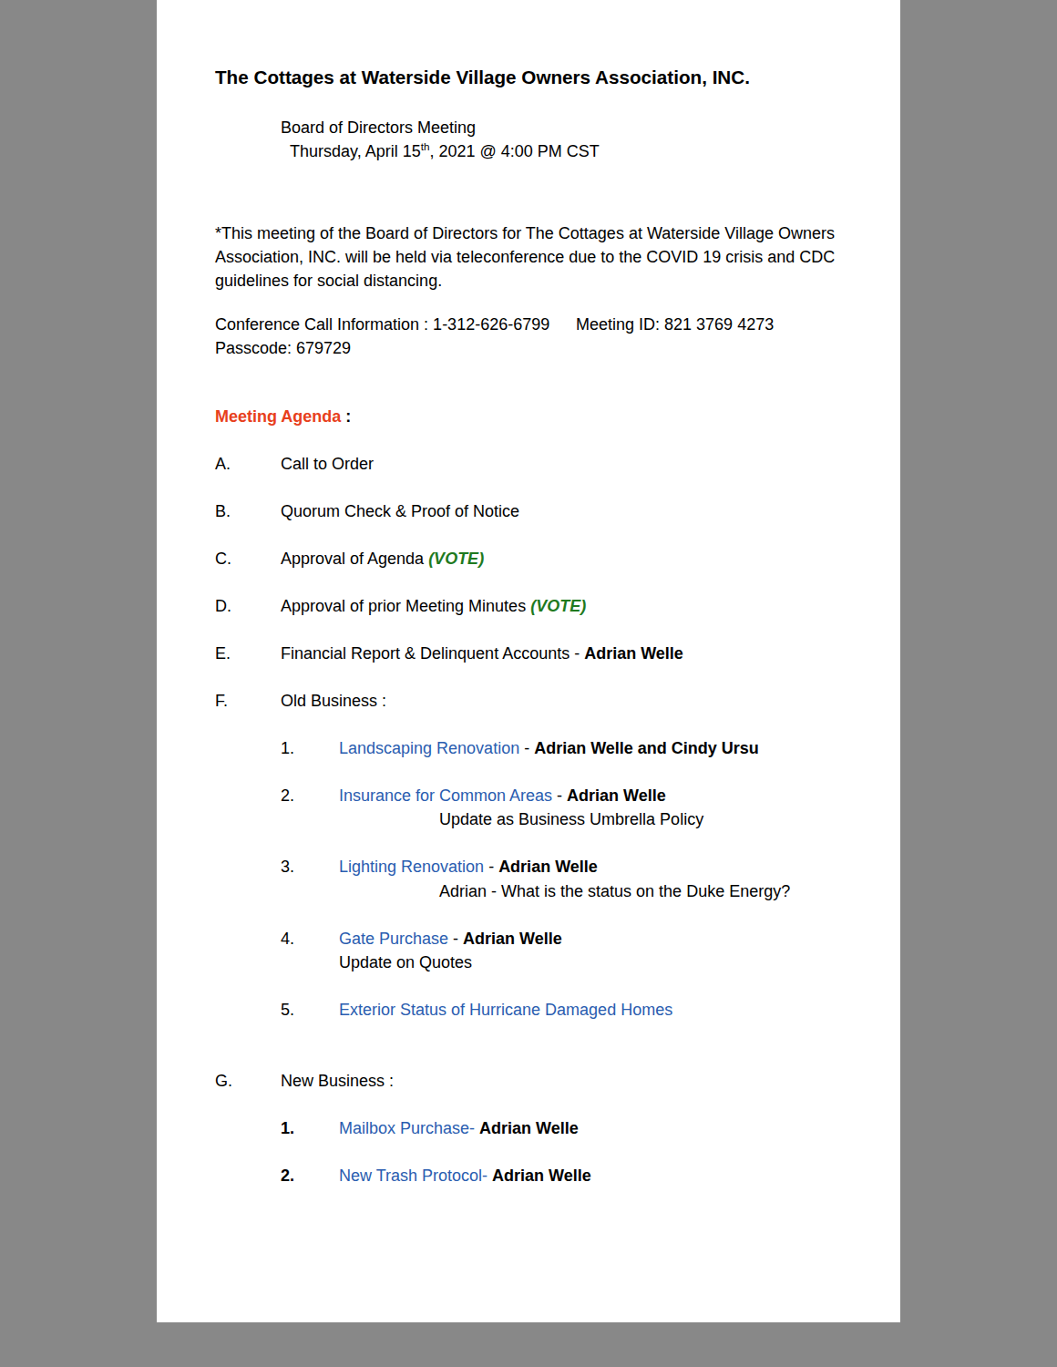The Cottages at Waterside Village Owners Association, INC.
Board of Directors Meeting
Thursday, April 15th, 2021 @ 4:00 PM CST
*This meeting of the Board of Directors for The Cottages at Waterside Village Owners Association, INC. will be held via teleconference due to the COVID 19 crisis and CDC guidelines for social distancing.
Conference Call Information : 1-312-626-6799 Meeting ID: 821 3769 4273 Passcode: 679729
Meeting Agenda :
A. Call to Order
B. Quorum Check & Proof of Notice
C. Approval of Agenda (VOTE)
D. Approval of prior Meeting Minutes (VOTE)
E. Financial Report & Delinquent Accounts - Adrian Welle
F. Old Business :
1. Landscaping Renovation - Adrian Welle and Cindy Ursu
2. Insurance for Common Areas - Adrian Welle Update as Business Umbrella Policy
3. Lighting Renovation - Adrian Welle Adrian - What is the status on the Duke Energy?
4. Gate Purchase - Adrian Welle Update on Quotes
5. Exterior Status of Hurricane Damaged Homes
G. New Business :
1. Mailbox Purchase- Adrian Welle
2. New Trash Protocol- Adrian Welle